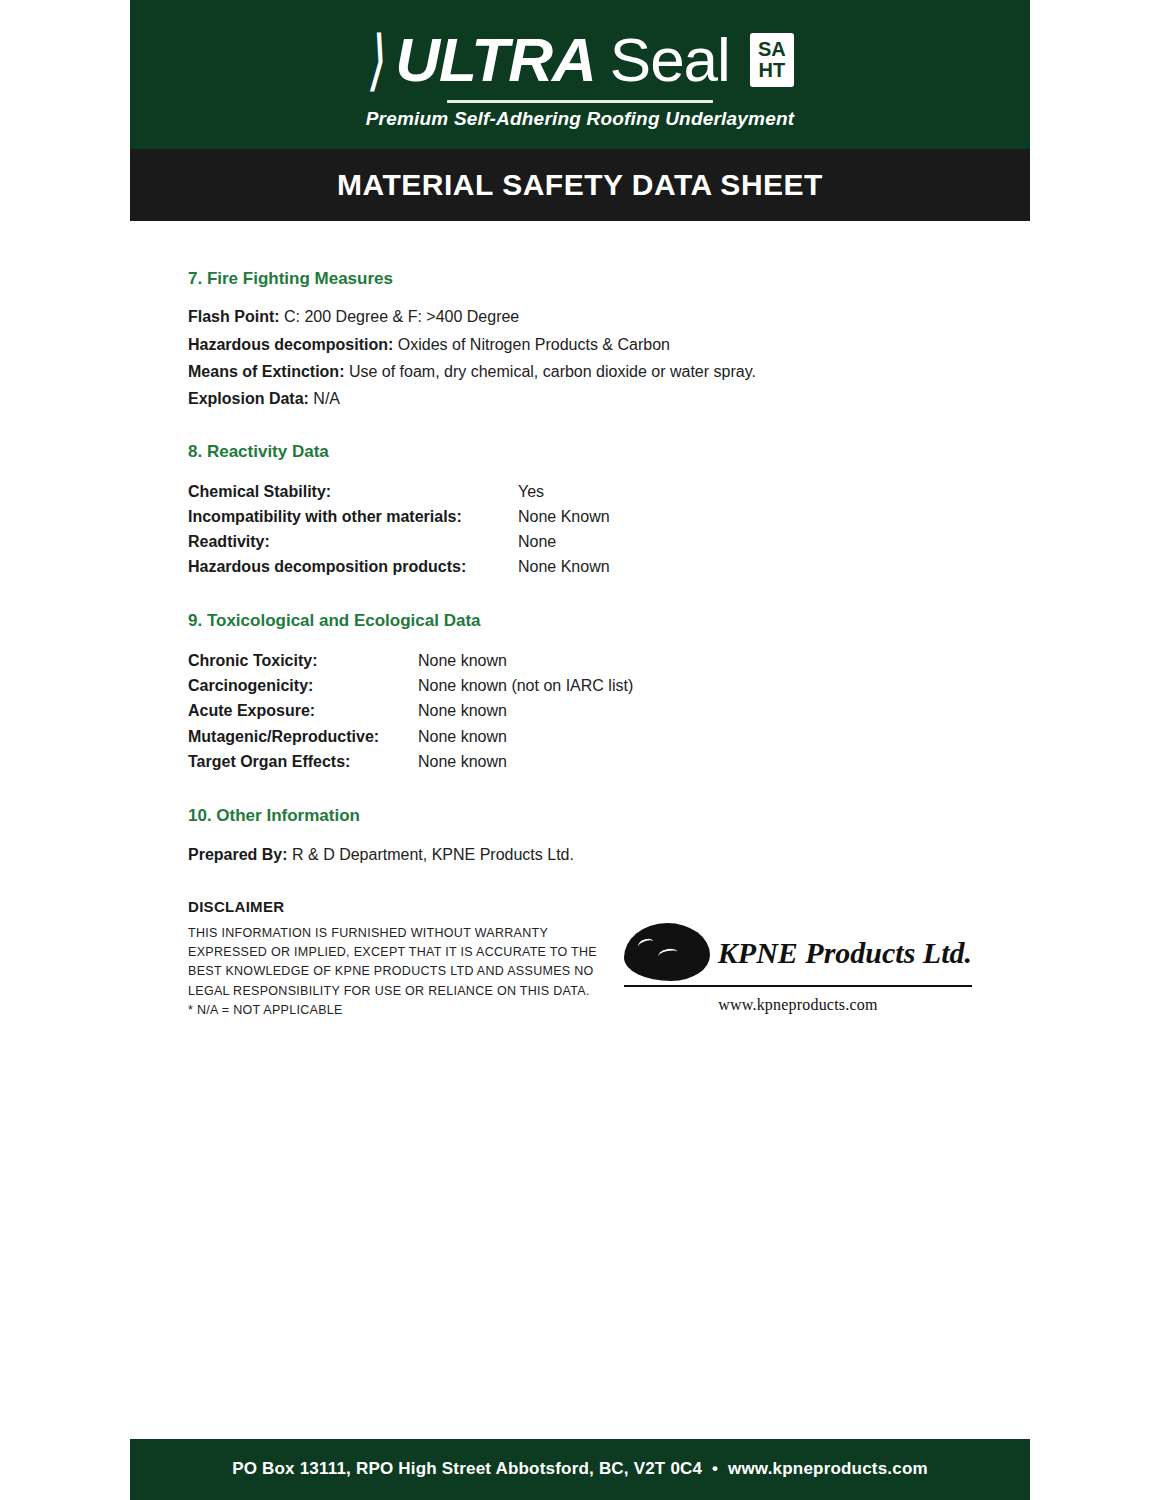⟩ ULTRA Seal SA HT
Premium Self-Adhering Roofing Underlayment
MATERIAL SAFETY DATA SHEET
7. Fire Fighting Measures
Flash Point: C: 200 Degree & F: >400 Degree
Hazardous decomposition: Oxides of Nitrogen Products & Carbon
Means of Extinction: Use of foam, dry chemical, carbon dioxide or water spray.
Explosion Data: N/A
8. Reactivity Data
| Chemical Stability: | Yes |
| Incompatibility with other materials: | None Known |
| Readtivity: | None |
| Hazardous decomposition products: | None Known |
9. Toxicological and Ecological Data
| Chronic Toxicity: | None known |
| Carcinogenicity: | None known (not on IARC list) |
| Acute Exposure: | None known |
| Mutagenic/Reproductive: | None known |
| Target Organ Effects: | None known |
10. Other Information
Prepared By: R & D Department, KPNE Products Ltd.
DISCLAIMER
This information is furnished without warranty expressed or implied, except that it is accurate to the best knowledge of KPNE Products Ltd and assumes no legal responsibility for use or reliance on this data.
* N/A = Not Applicable
KPNE Products Ltd.
www.kpneproducts.com
PO Box 13111, RPO High Street Abbotsford, BC, V2T 0C4 • www.kpneproducts.com